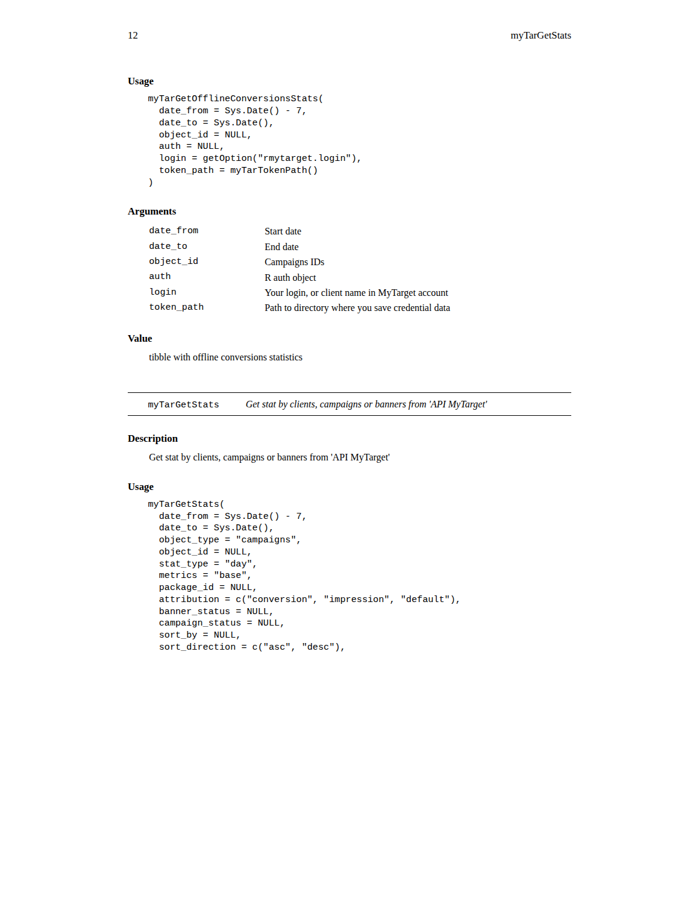12 myTarGetStats
Usage
myTarGetOfflineConversionsStats(
  date_from = Sys.Date() - 7,
  date_to = Sys.Date(),
  object_id = NULL,
  auth = NULL,
  login = getOption("rmytarget.login"),
  token_path = myTarTokenPath()
)
Arguments
date_from
Start date
date_to
End date
object_id
Campaigns IDs
auth
R auth object
login
Your login, or client name in MyTarget account
token_path
Path to directory where you save credential data
Value
tibble with offline conversions statistics
myTarGetStats Get stat by clients, campaigns or banners from 'API MyTarget'
Description
Get stat by clients, campaigns or banners from 'API MyTarget'
Usage
myTarGetStats(
  date_from = Sys.Date() - 7,
  date_to = Sys.Date(),
  object_type = "campaigns",
  object_id = NULL,
  stat_type = "day",
  metrics = "base",
  package_id = NULL,
  attribution = c("conversion", "impression", "default"),
  banner_status = NULL,
  campaign_status = NULL,
  sort_by = NULL,
  sort_direction = c("asc", "desc"),